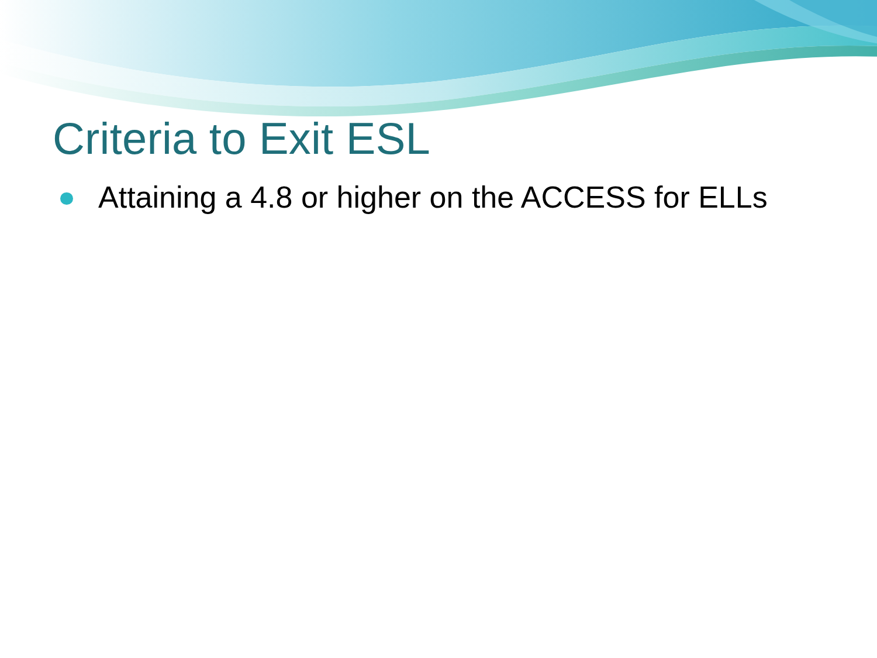Criteria to Exit ESL
Attaining a 4.8 or higher on the ACCESS for ELLs